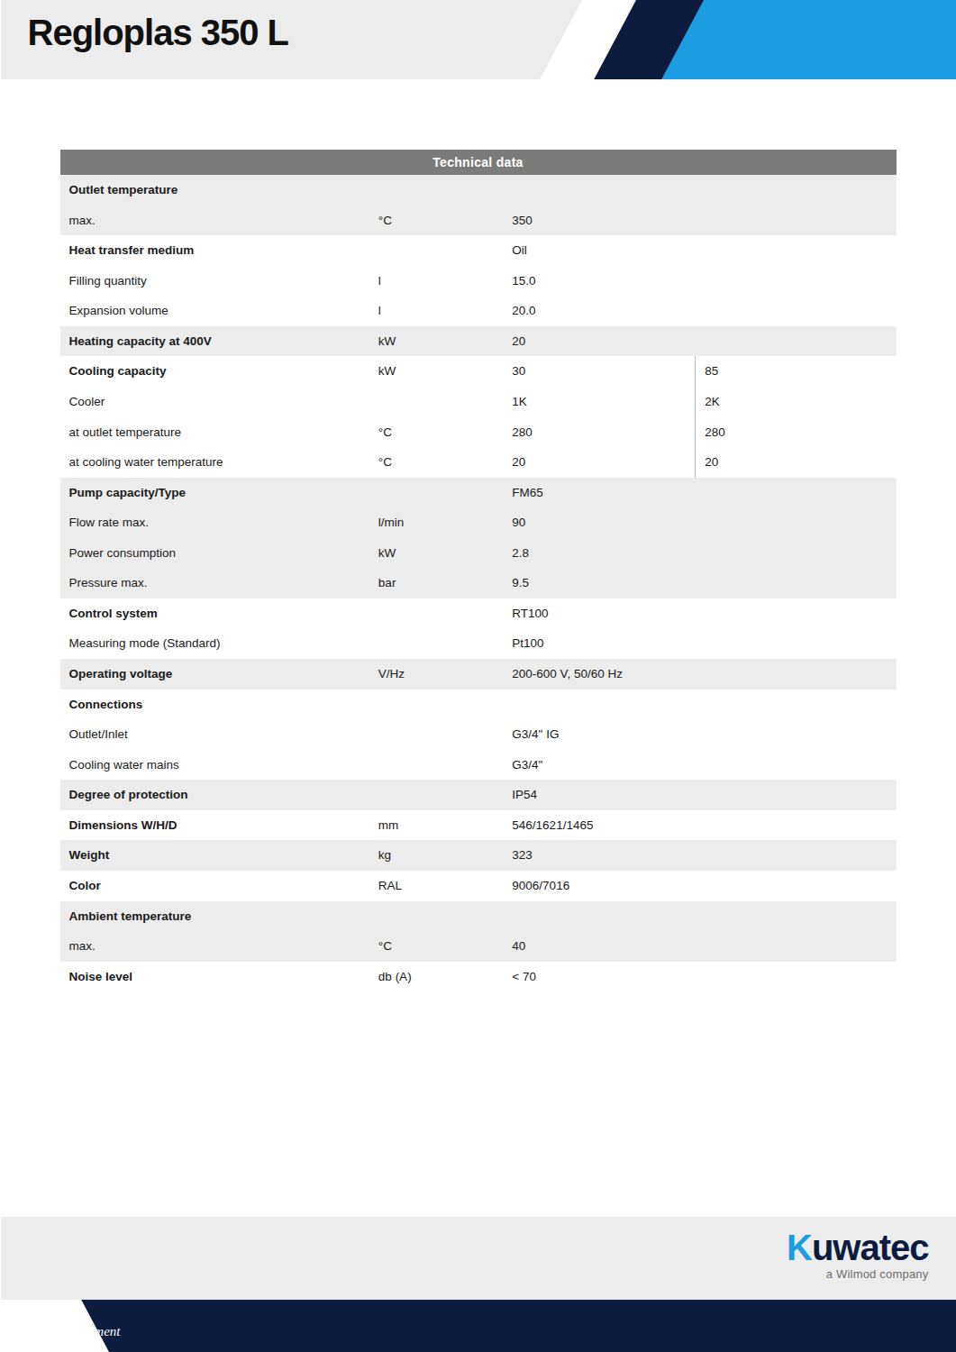Regloplas 350 L
Technical data
| Outlet temperature | | | |
| max. | °C | 350 | |
| Heat transfer medium | | Oil | |
| Filling quantity | l | 15.0 | |
| Expansion volume | l | 20.0 | |
| Heating capacity at 400V | kW | 20 | |
| Cooling capacity | kW | 30 | 85 |
| Cooler | | 1K | 2K |
| at outlet temperature | °C | 280 | 280 |
| at cooling water temperature | °C | 20 | 20 |
| Pump capacity/Type | | FM65 | |
| Flow rate max. | l/min | 90 | |
| Power consumption | kW | 2.8 | |
| Pressure max. | bar | 9.5 | |
| Control system | | RT100 | |
| Measuring mode (Standard) | | Pt100 | |
| Operating voltage | V/Hz | 200-600 V, 50/60 Hz |
| Connections | | | |
| Outlet/Inlet | | G3/4" IG | |
| Cooling water mains | | G3/4" | |
| Degree of protection | | IP54 | |
| Dimensions W/H/D | mm | 546/1621/1465 |
| Weight | kg | 323 | |
| Color | RAL | 9006/7016 | |
| Ambient temperature | | | |
| max. | °C | 40 | |
| Noise level | db (A) | < 70 | |
het juiste element
Kuwatec
a Wilmod company